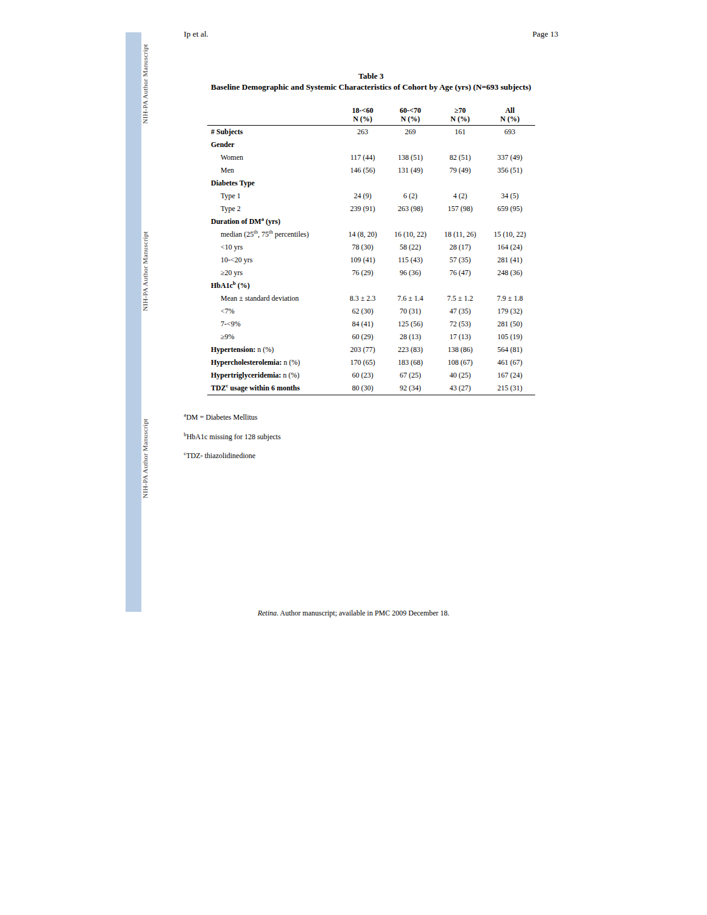NIH-PA Author Manuscript
NIH-PA Author Manuscript
NIH-PA Author Manuscript
Ip et al.
Page 13
Table 3
Baseline Demographic and Systemic Characteristics of Cohort by Age (yrs) (N=693 subjects)
| | 18-<60 N (%) | 60-<70 N (%) | ≥70 N (%) | All N (%) |
| --- | --- | --- | --- | --- |
| # Subjects | 263 | 269 | 161 | 693 |
| Gender | | | | |
| Women | 117 (44) | 138 (51) | 82 (51) | 337 (49) |
| Men | 146 (56) | 131 (49) | 79 (49) | 356 (51) |
| Diabetes Type | | | | |
| Type 1 | 24 (9) | 6 (2) | 4 (2) | 34 (5) |
| Type 2 | 239 (91) | 263 (98) | 157 (98) | 659 (95) |
| Duration of DM a (yrs) | | | | |
| median (25 th , 75 th percentiles) | 14 (8, 20) | 16 (10, 22) | 18 (11, 26) | 15 (10, 22) |
| <10 yrs | 78 (30) | 58 (22) | 28 (17) | 164 (24) |
| 10-<20 yrs | 109 (41) | 115 (43) | 57 (35) | 281 (41) |
| ≥20 yrs | 76 (29) | 96 (36) | 76 (47) | 248 (36) |
| HbA1c b (%) | | | | |
| Mean ± standard deviation | 8.3 ± 2.3 | 7.6 ± 1.4 | 7.5 ± 1.2 | 7.9 ± 1.8 |
| <7% | 62 (30) | 70 (31) | 47 (35) | 179 (32) |
| 7-<9% | 84 (41) | 125 (56) | 72 (53) | 281 (50) |
| ≥9% | 60 (29) | 28 (13) | 17 (13) | 105 (19) |
| Hypertension: n (%) | 203 (77) | 223 (83) | 138 (86) | 564 (81) |
| Hypercholesterolemia: n (%) | 170 (65) | 183 (68) | 108 (67) | 461 (67) |
| Hypertriglyceridemia: n (%) | 60 (23) | 67 (25) | 40 (25) | 167 (24) |
| TDZ c usage within 6 months | 80 (30) | 92 (34) | 43 (27) | 215 (31) |
aDM = Diabetes Mellitus
bHbA1c missing for 128 subjects
cTDZ- thiazolidinedione
Retina. Author manuscript; available in PMC 2009 December 18.